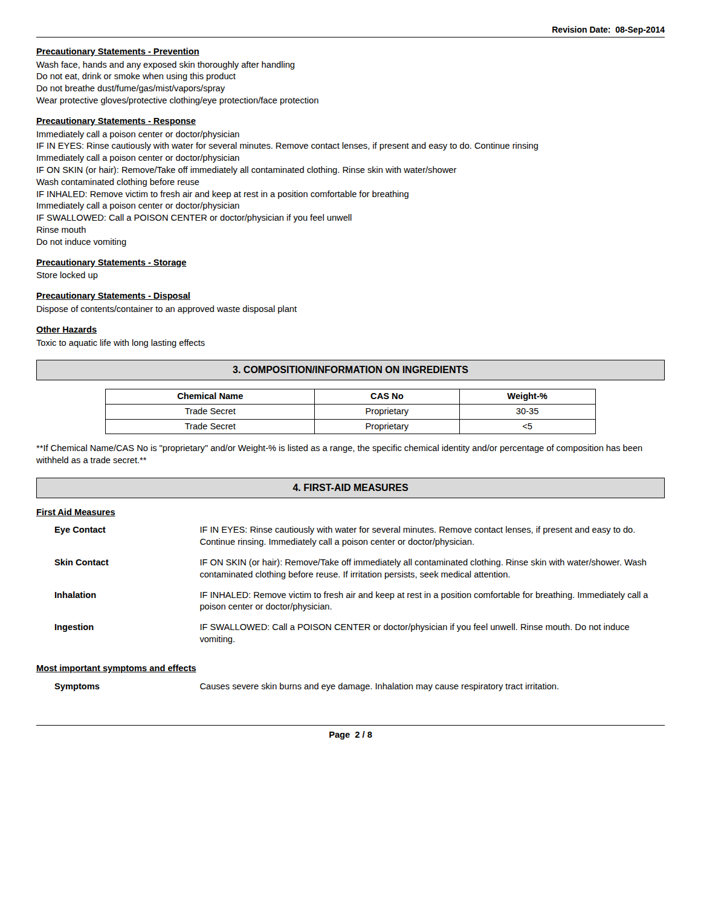Revision Date: 08-Sep-2014
Precautionary Statements - Prevention
Wash face, hands and any exposed skin thoroughly after handling
Do not eat, drink or smoke when using this product
Do not breathe dust/fume/gas/mist/vapors/spray
Wear protective gloves/protective clothing/eye protection/face protection
Precautionary Statements - Response
Immediately call a poison center or doctor/physician
IF IN EYES: Rinse cautiously with water for several minutes. Remove contact lenses, if present and easy to do. Continue rinsing
Immediately call a poison center or doctor/physician
IF ON SKIN (or hair): Remove/Take off immediately all contaminated clothing. Rinse skin with water/shower
Wash contaminated clothing before reuse
IF INHALED: Remove victim to fresh air and keep at rest in a position comfortable for breathing
Immediately call a poison center or doctor/physician
IF SWALLOWED: Call a POISON CENTER or doctor/physician if you feel unwell
Rinse mouth
Do not induce vomiting
Precautionary Statements - Storage
Store locked up
Precautionary Statements - Disposal
Dispose of contents/container to an approved waste disposal plant
Other Hazards
Toxic to aquatic life with long lasting effects
3. COMPOSITION/INFORMATION ON INGREDIENTS
| Chemical Name | CAS No | Weight-% |
| --- | --- | --- |
| Trade Secret | Proprietary | 30-35 |
| Trade Secret | Proprietary | <5 |
**If Chemical Name/CAS No is "proprietary" and/or Weight-% is listed as a range, the specific chemical identity and/or percentage of composition has been withheld as a trade secret.**
4. FIRST-AID MEASURES
First Aid Measures
| Eye Contact | IF IN EYES: Rinse cautiously with water for several minutes. Remove contact lenses, if present and easy to do. Continue rinsing. Immediately call a poison center or doctor/physician. |
| Skin Contact | IF ON SKIN (or hair): Remove/Take off immediately all contaminated clothing. Rinse skin with water/shower. Wash contaminated clothing before reuse. If irritation persists, seek medical attention. |
| Inhalation | IF INHALED: Remove victim to fresh air and keep at rest in a position comfortable for breathing. Immediately call a poison center or doctor/physician. |
| Ingestion | IF SWALLOWED: Call a POISON CENTER or doctor/physician if you feel unwell. Rinse mouth. Do not induce vomiting. |
Most important symptoms and effects
| Symptoms | Causes severe skin burns and eye damage. Inhalation may cause respiratory tract irritation. |
Page 2 / 8